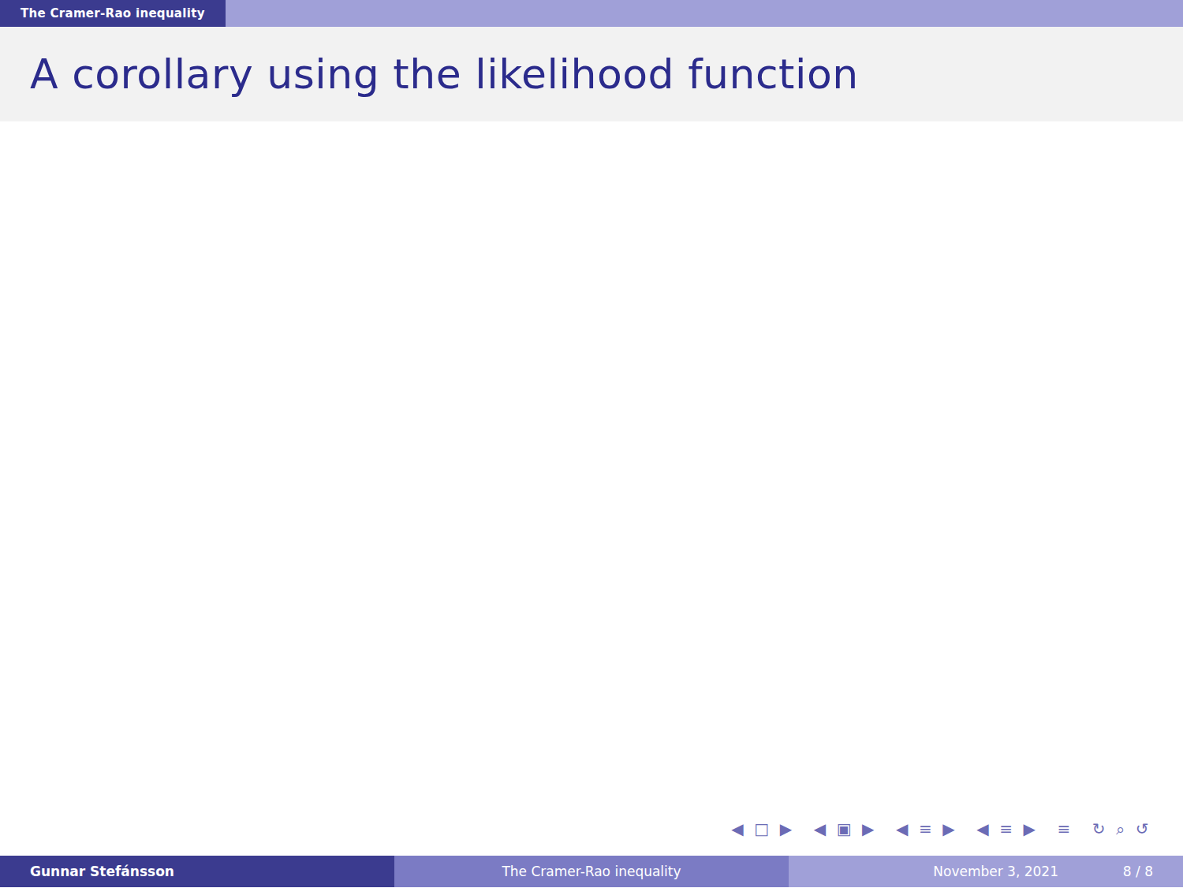The Cramer-Rao inequality
A corollary using the likelihood function
◀ □ ▶ ◀ ▣ ▶ ◀ ≡ ▶ ◀ ≡ ▶ ≡ ↻ ⌕ ↺
Gunnar Stefánsson
The Cramer-Rao inequality
November 3, 2021 8 / 8